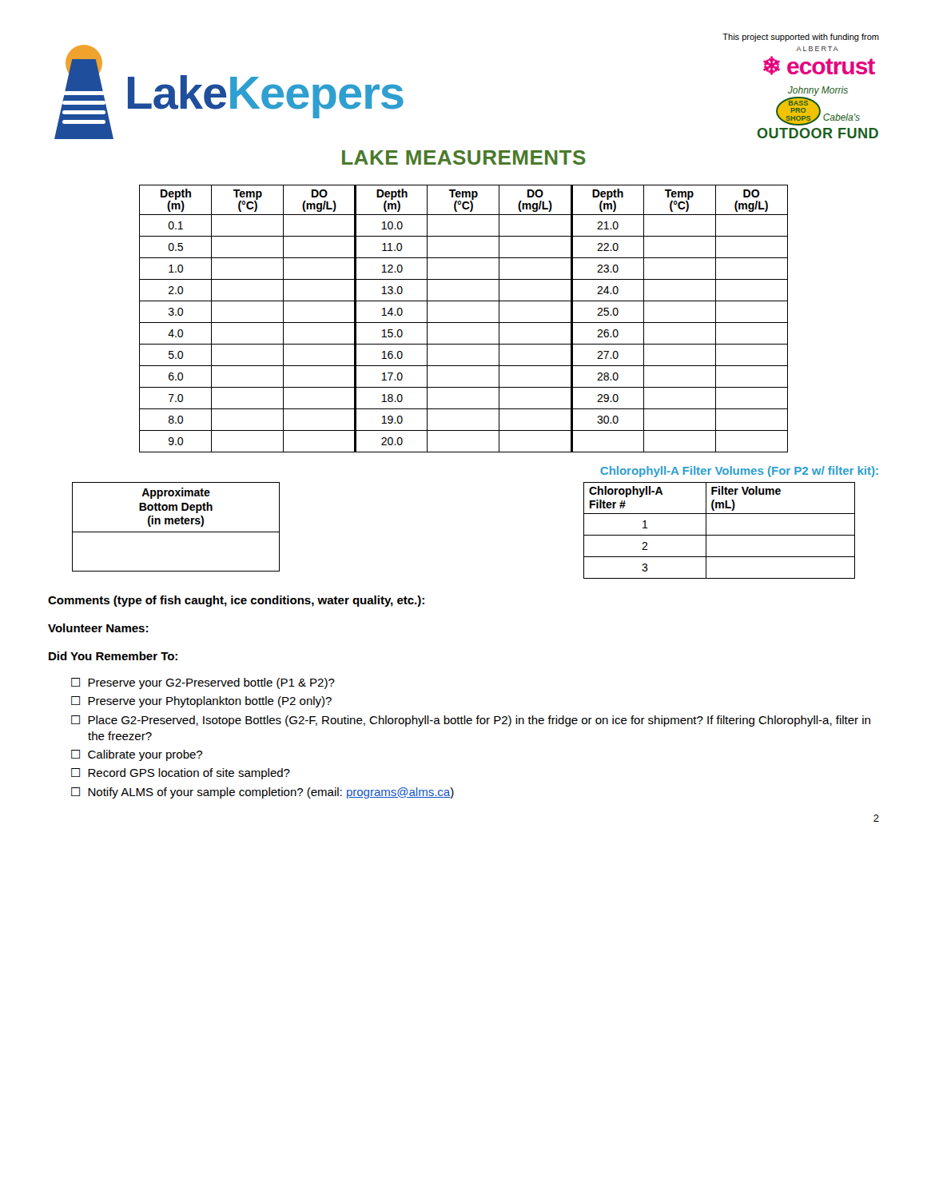This project supported with funding from
Lake Keepers
ALBERTA
❄ ecotrust
Johnny Morris
BASS
PRO
SHOPS Cabela's
OUTDOOR FUND
LAKE MEASUREMENTS
| Depth (m) | Temp (°C) | DO (mg/L) | Depth (m) | Temp (°C) | DO (mg/L) | Depth (m) | Temp (°C) | DO (mg/L) |
| --- | --- | --- | --- | --- | --- | --- | --- | --- |
| 0.1 | | | 10.0 | | | 21.0 | | |
| 0.5 | | | 11.0 | | | 22.0 | | |
| 1.0 | | | 12.0 | | | 23.0 | | |
| 2.0 | | | 13.0 | | | 24.0 | | |
| 3.0 | | | 14.0 | | | 25.0 | | |
| 4.0 | | | 15.0 | | | 26.0 | | |
| 5.0 | | | 16.0 | | | 27.0 | | |
| 6.0 | | | 17.0 | | | 28.0 | | |
| 7.0 | | | 18.0 | | | 29.0 | | |
| 8.0 | | | 19.0 | | | 30.0 | | |
| 9.0 | | | 20.0 | | | | | |
Chlorophyll-A Filter Volumes (For P2 w/ filter kit):
| Approximate Bottom Depth (in meters) |
| --- |
| Chlorophyll-A Filter # | Filter Volume (mL) |
| --- | --- |
| 1 | |
| 2 | |
| 3 | |
Comments (type of fish caught, ice conditions, water quality, etc.):
Volunteer Names:
Did You Remember To:
☐Preserve your G2-Preserved bottle (P1 & P2)?
☐Preserve your Phytoplankton bottle (P2 only)?
☐Place G2-Preserved, Isotope Bottles (G2-F, Routine, Chlorophyll-a bottle for P2) in the fridge or on ice for shipment? If filtering Chlorophyll-a, filter in the freezer?
☐Calibrate your probe?
☐Record GPS location of site sampled?
☐Notify ALMS of your sample completion? (email: programs@alms.ca)
2